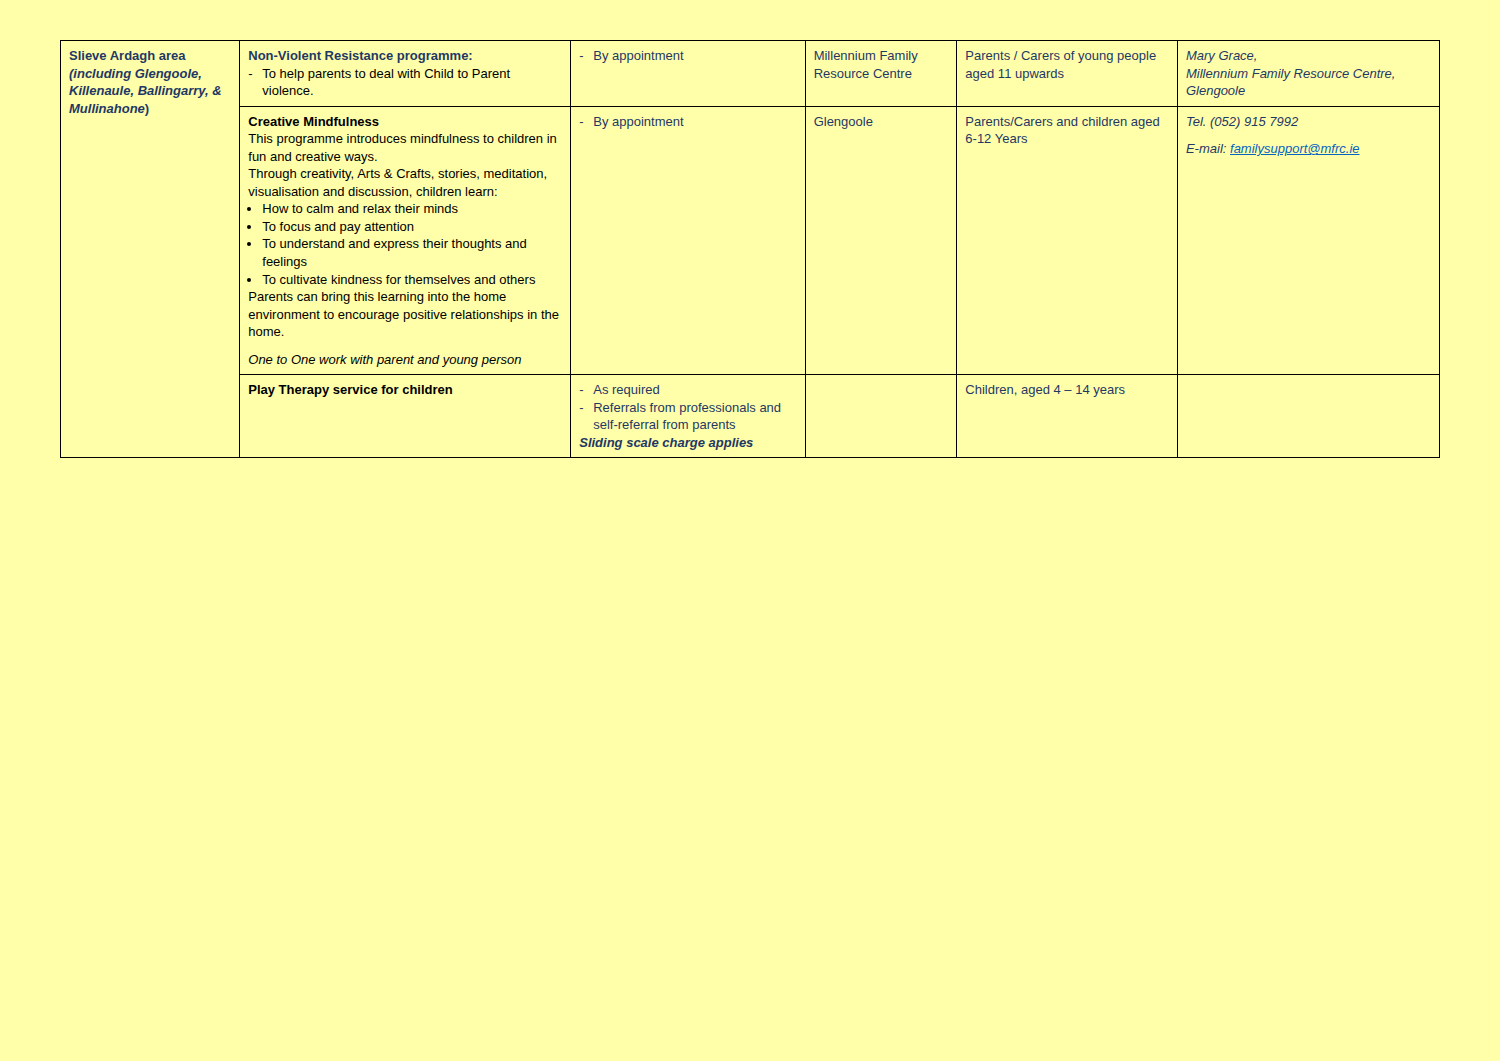| Slieve Ardagh area (including Glengoole, Killenaule, Ballingarry, & Mullinahone ) | Non-Violent Resistance programme: To help parents to deal with Child to Parent violence. | By appointment | Millennium Family Resource Centre | Parents / Carers of young people aged 11 upwards | Mary Grace, Millennium Family Resource Centre, Glengoole |
| Creative Mindfulness This programme introduces mindfulness to children in fun and creative ways. Through creativity, Arts & Crafts, stories, meditation, visualisation and discussion, children learn: How to calm and relax their minds To focus and pay attention To understand and express their thoughts and feelings To cultivate kindness for themselves and others Parents can bring this learning into the home environment to encourage positive relationships in the home. One to One work with parent and young person | By appointment | Glengoole | Parents/Carers and children aged 6-12 Years | Tel. (052) 915 7992 E-mail: familysupport@mfrc.ie |
| Play Therapy service for children | As required Referrals from professionals and self-referral from parents Sliding scale charge applies | | Children, aged 4 – 14 years | |